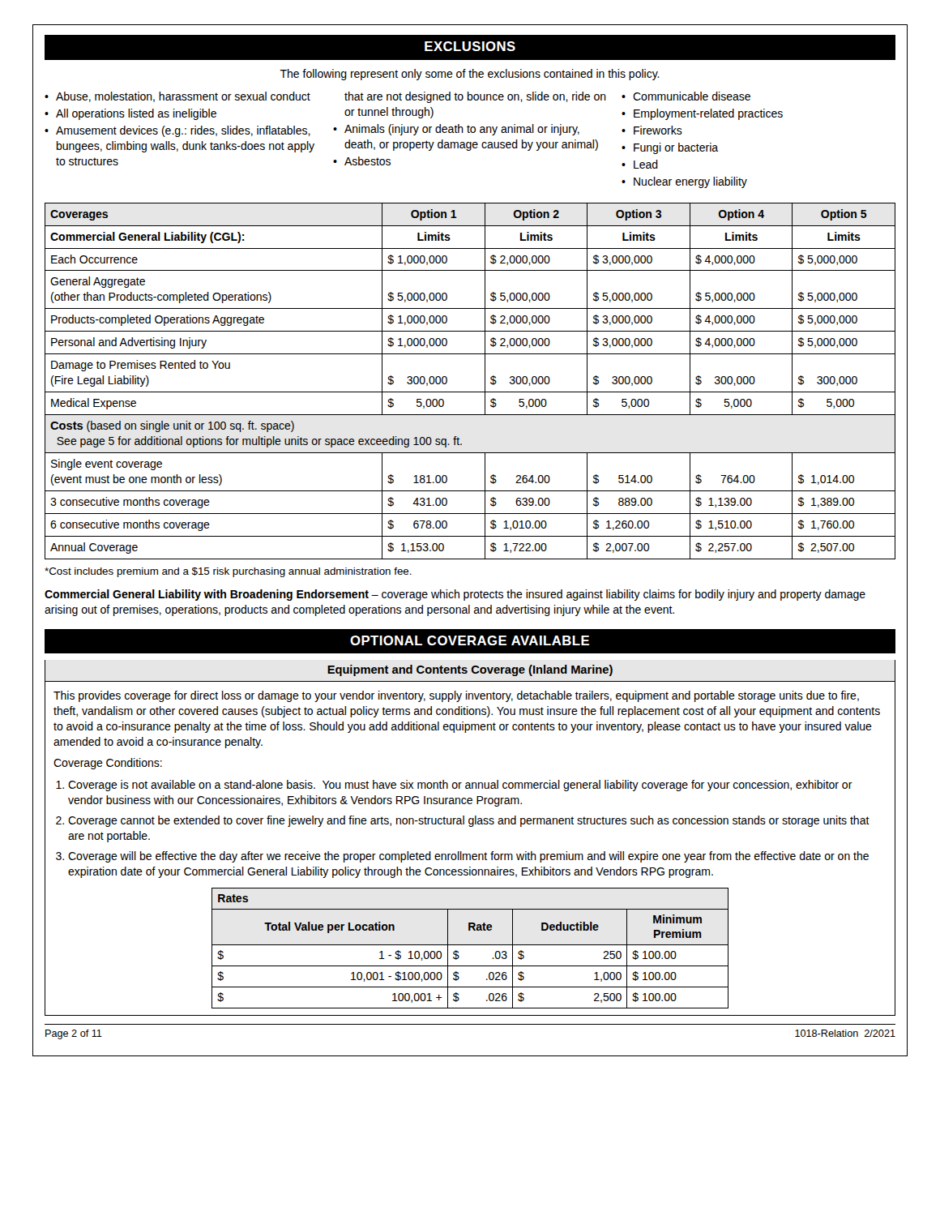EXCLUSIONS
The following represent only some of the exclusions contained in this policy.
Abuse, molestation, harassment or sexual conduct
All operations listed as ineligible
Amusement devices (e.g.: rides, slides, inflatables, bungees, climbing walls, dunk tanks-does not apply to structures
that are not designed to bounce on, slide on, ride on or tunnel through)
Animals (injury or death to any animal or injury, death, or property damage caused by your animal)
Asbestos
Communicable disease
Employment-related practices
Fireworks
Fungi or bacteria
Lead
Nuclear energy liability
| Coverages | Option 1 | Option 2 | Option 3 | Option 4 | Option 5 |
| --- | --- | --- | --- | --- | --- |
| Commercial General Liability (CGL): | Limits | Limits | Limits | Limits | Limits |
| Each Occurrence | $ 1,000,000 | $ 2,000,000 | $ 3,000,000 | $ 4,000,000 | $ 5,000,000 |
| General Aggregate (other than Products-completed Operations) | $ 5,000,000 | $ 5,000,000 | $ 5,000,000 | $ 5,000,000 | $ 5,000,000 |
| Products-completed Operations Aggregate | $ 1,000,000 | $ 2,000,000 | $ 3,000,000 | $ 4,000,000 | $ 5,000,000 |
| Personal and Advertising Injury | $ 1,000,000 | $ 2,000,000 | $ 3,000,000 | $ 4,000,000 | $ 5,000,000 |
| Damage to Premises Rented to You (Fire Legal Liability) | $ 300,000 | $ 300,000 | $ 300,000 | $ 300,000 | $ 300,000 |
| Medical Expense | $ 5,000 | $ 5,000 | $ 5,000 | $ 5,000 | $ 5,000 |
| Costs (based on single unit or 100 sq. ft. space) See page 5 for additional options for multiple units or space exceeding 100 sq. ft. |
| Single event coverage (event must be one month or less) | $ 181.00 | $ 264.00 | $ 514.00 | $ 764.00 | $ 1,014.00 |
| 3 consecutive months coverage | $ 431.00 | $ 639.00 | $ 889.00 | $ 1,139.00 | $ 1,389.00 |
| 6 consecutive months coverage | $ 678.00 | $ 1,010.00 | $ 1,260.00 | $ 1,510.00 | $ 1,760.00 |
| Annual Coverage | $ 1,153.00 | $ 1,722.00 | $ 2,007.00 | $ 2,257.00 | $ 2,507.00 |
*Cost includes premium and a $15 risk purchasing annual administration fee.
Commercial General Liability with Broadening Endorsement – coverage which protects the insured against liability claims for bodily injury and property damage arising out of premises, operations, products and completed operations and personal and advertising injury while at the event.
OPTIONAL COVERAGE AVAILABLE
Equipment and Contents Coverage (Inland Marine)
This provides coverage for direct loss or damage to your vendor inventory, supply inventory, detachable trailers, equipment and portable storage units due to fire, theft, vandalism or other covered causes (subject to actual policy terms and conditions). You must insure the full replacement cost of all your equipment and contents to avoid a co-insurance penalty at the time of loss. Should you add additional equipment or contents to your inventory, please contact us to have your insured value amended to avoid a co-insurance penalty.
Coverage Conditions:
Coverage is not available on a stand-alone basis. You must have six month or annual commercial general liability coverage for your concession, exhibitor or vendor business with our Concessionaires, Exhibitors & Vendors RPG Insurance Program.
Coverage cannot be extended to cover fine jewelry and fine arts, non-structural glass and permanent structures such as concession stands or storage units that are not portable.
Coverage will be effective the day after we receive the proper completed enrollment form with premium and will expire one year from the effective date or on the expiration date of your Commercial General Liability policy through the Concessionnaires, Exhibitors and Vendors RPG program.
| Rates |
| --- |
| Total Value per Location | Rate | Deductible | Minimum Premium |
| $ 1 - $ 10,000 | $ .03 | $ 250 | $ 100.00 |
| $ 10,001 - $100,000 | $ .026 | $ 1,000 | $ 100.00 |
| $ 100,001 + | $ .026 | $ 2,500 | $ 100.00 |
Page 2 of 11 1018-Relation 2/2021